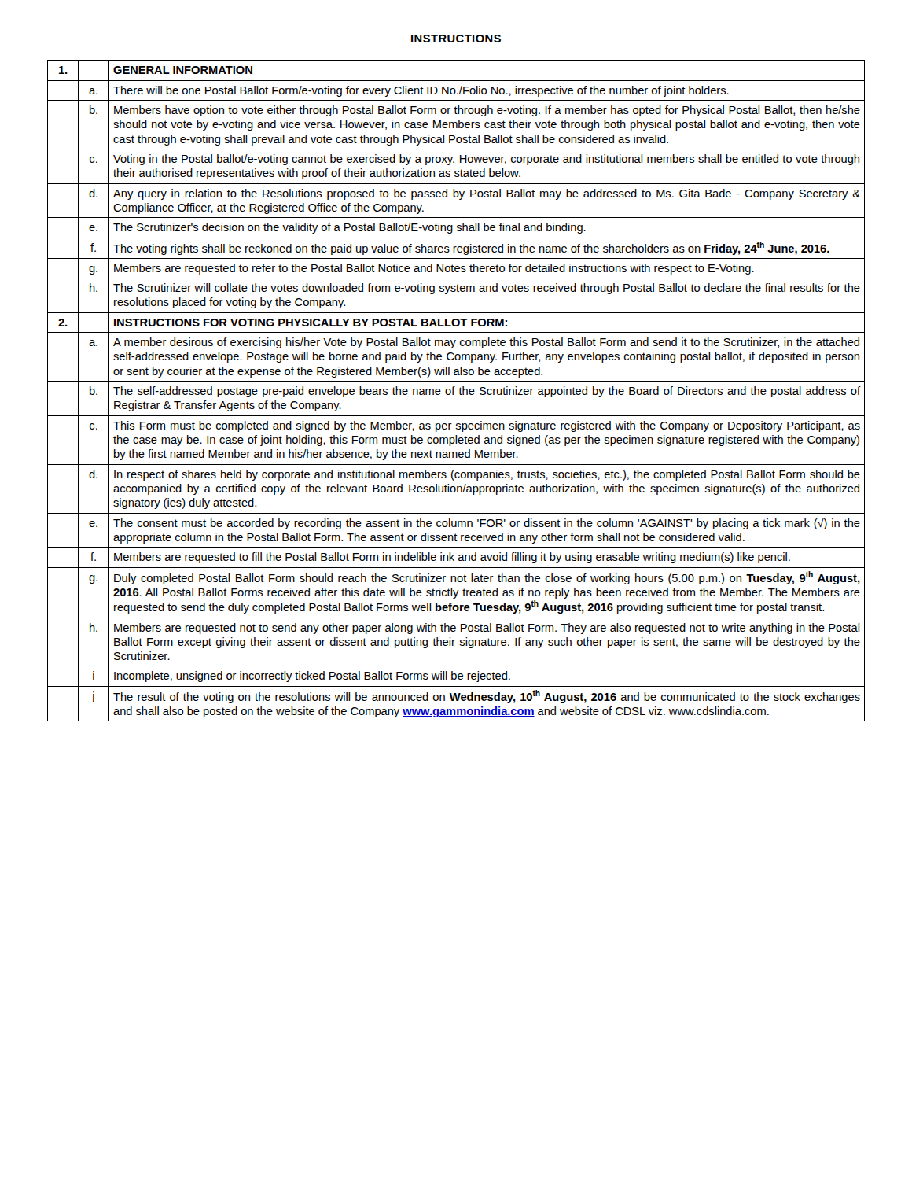INSTRUCTIONS
| 1. | | GENERAL INFORMATION |
| | a. | There will be one Postal Ballot Form/e-voting for every Client ID No./Folio No., irrespective of the number of joint holders. |
| | b. | Members have option to vote either through Postal Ballot Form or through e-voting. If a member has opted for Physical Postal Ballot, then he/she should not vote by e-voting and vice versa. However, in case Members cast their vote through both physical postal ballot and e-voting, then vote cast through e-voting shall prevail and vote cast through Physical Postal Ballot shall be considered as invalid. |
| | c. | Voting in the Postal ballot/e-voting cannot be exercised by a proxy. However, corporate and institutional members shall be entitled to vote through their authorised representatives with proof of their authorization as stated below. |
| | d. | Any query in relation to the Resolutions proposed to be passed by Postal Ballot may be addressed to Ms. Gita Bade - Company Secretary & Compliance Officer, at the Registered Office of the Company. |
| | e. | The Scrutinizer's decision on the validity of a Postal Ballot/E-voting shall be final and binding. |
| | f. | The voting rights shall be reckoned on the paid up value of shares registered in the name of the shareholders as on Friday, 24 th June, 2016. |
| | g. | Members are requested to refer to the Postal Ballot Notice and Notes thereto for detailed instructions with respect to E-Voting. |
| | h. | The Scrutinizer will collate the votes downloaded from e-voting system and votes received through Postal Ballot to declare the final results for the resolutions placed for voting by the Company. |
| 2. | | INSTRUCTIONS FOR VOTING PHYSICALLY BY POSTAL BALLOT FORM: |
| | a. | A member desirous of exercising his/her Vote by Postal Ballot may complete this Postal Ballot Form and send it to the Scrutinizer, in the attached self-addressed envelope. Postage will be borne and paid by the Company. Further, any envelopes containing postal ballot, if deposited in person or sent by courier at the expense of the Registered Member(s) will also be accepted. |
| | b. | The self-addressed postage pre-paid envelope bears the name of the Scrutinizer appointed by the Board of Directors and the postal address of Registrar & Transfer Agents of the Company. |
| | c. | This Form must be completed and signed by the Member, as per specimen signature registered with the Company or Depository Participant, as the case may be. In case of joint holding, this Form must be completed and signed (as per the specimen signature registered with the Company) by the first named Member and in his/her absence, by the next named Member. |
| | d. | In respect of shares held by corporate and institutional members (companies, trusts, societies, etc.), the completed Postal Ballot Form should be accompanied by a certified copy of the relevant Board Resolution/appropriate authorization, with the specimen signature(s) of the authorized signatory (ies) duly attested. |
| | e. | The consent must be accorded by recording the assent in the column 'FOR' or dissent in the column 'AGAINST' by placing a tick mark (√) in the appropriate column in the Postal Ballot Form. The assent or dissent received in any other form shall not be considered valid. |
| | f. | Members are requested to fill the Postal Ballot Form in indelible ink and avoid filling it by using erasable writing medium(s) like pencil. |
| | g. | Duly completed Postal Ballot Form should reach the Scrutinizer not later than the close of working hours (5.00 p.m.) on Tuesday, 9 th August, 2016 . All Postal Ballot Forms received after this date will be strictly treated as if no reply has been received from the Member. The Members are requested to send the duly completed Postal Ballot Forms well before Tuesday, 9 th August, 2016 providing sufficient time for postal transit. |
| | h. | Members are requested not to send any other paper along with the Postal Ballot Form. They are also requested not to write anything in the Postal Ballot Form except giving their assent or dissent and putting their signature. If any such other paper is sent, the same will be destroyed by the Scrutinizer. |
| | i | Incomplete, unsigned or incorrectly ticked Postal Ballot Forms will be rejected. |
| | j | The result of the voting on the resolutions will be announced on Wednesday, 10 th August, 2016 and be communicated to the stock exchanges and shall also be posted on the website of the Company www.gammonindia.com and website of CDSL viz. www.cdslindia.com. |